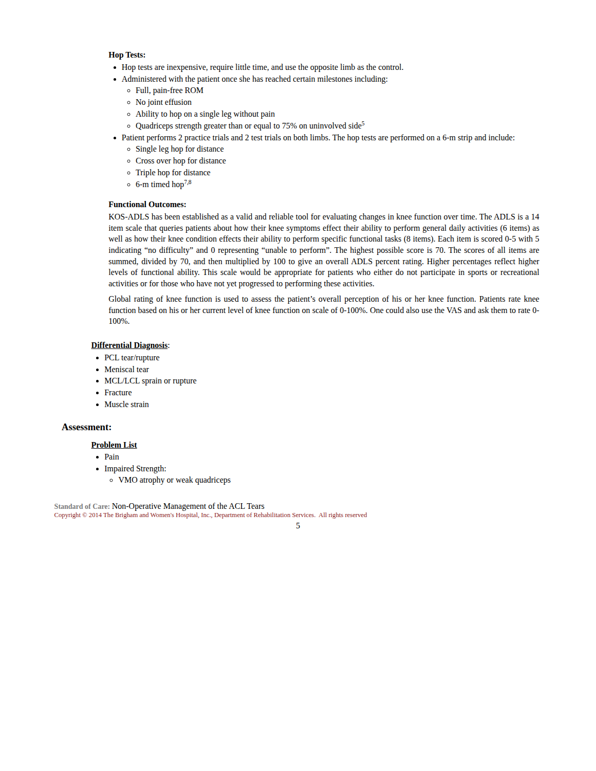Hop Tests:
Hop tests are inexpensive, require little time, and use the opposite limb as the control.
Administered with the patient once she has reached certain milestones including:
Full, pain-free ROM
No joint effusion
Ability to hop on a single leg without pain
Quadriceps strength greater than or equal to 75% on uninvolved side5
Patient performs 2 practice trials and 2 test trials on both limbs. The hop tests are performed on a 6-m strip and include:
Single leg hop for distance
Cross over hop for distance
Triple hop for distance
6-m timed hop7,8
Functional Outcomes:
KOS-ADLS has been established as a valid and reliable tool for evaluating changes in knee function over time. The ADLS is a 14 item scale that queries patients about how their knee symptoms effect their ability to perform general daily activities (6 items) as well as how their knee condition effects their ability to perform specific functional tasks (8 items). Each item is scored 0-5 with 5 indicating “no difficulty” and 0 representing “unable to perform”. The highest possible score is 70. The scores of all items are summed, divided by 70, and then multiplied by 100 to give an overall ADLS percent rating. Higher percentages reflect higher levels of functional ability. This scale would be appropriate for patients who either do not participate in sports or recreational activities or for those who have not yet progressed to performing these activities.
Global rating of knee function is used to assess the patient’s overall perception of his or her knee function. Patients rate knee function based on his or her current level of knee function on scale of 0-100%. One could also use the VAS and ask them to rate 0-100%.
Differential Diagnosis:
PCL tear/rupture
Meniscal tear
MCL/LCL sprain or rupture
Fracture
Muscle strain
Assessment:
Problem List
Pain
Impaired Strength:
VMO atrophy or weak quadriceps
Standard of Care: Non-Operative Management of the ACL Tears
Copyright © 2014 The Brigham and Women's Hospital, Inc., Department of Rehabilitation Services. All rights reserved
5